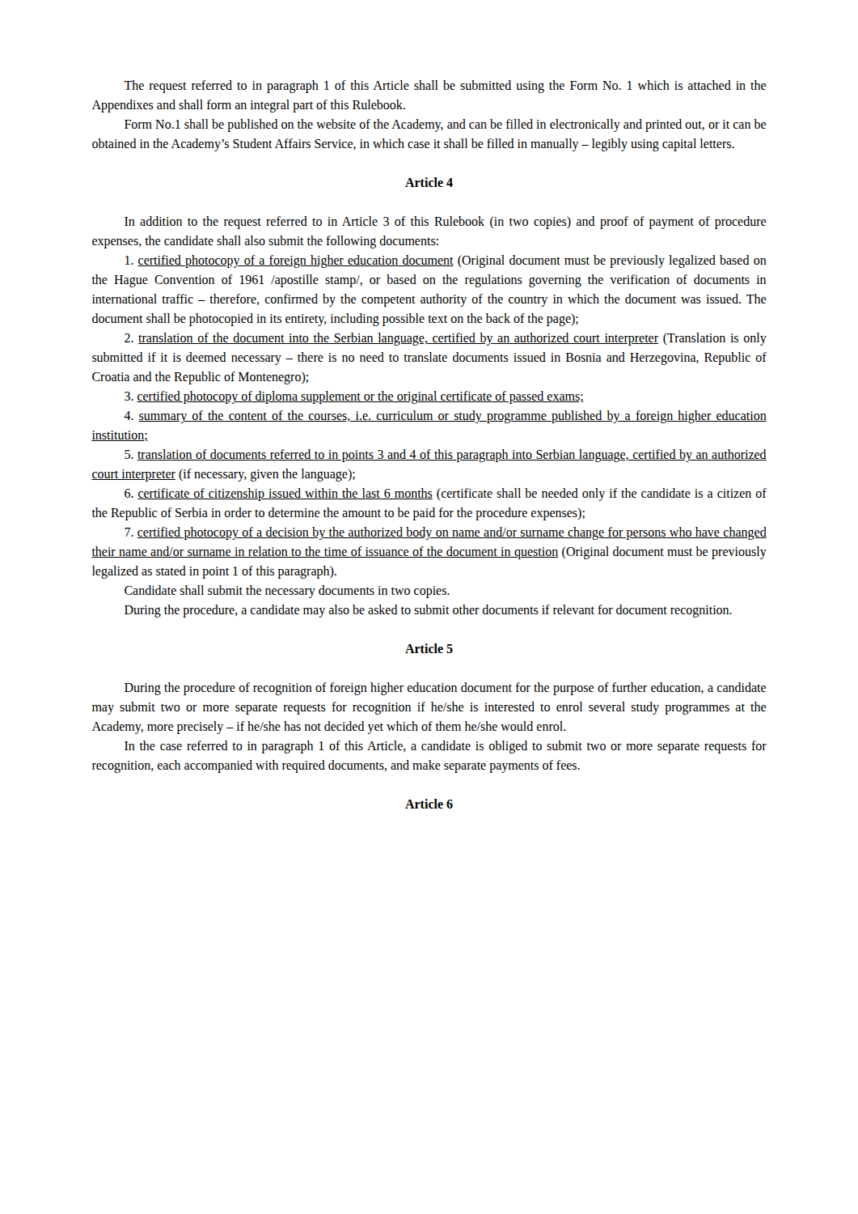The request referred to in paragraph 1 of this Article shall be submitted using the Form No. 1 which is attached in the Appendixes and shall form an integral part of this Rulebook.
Form No.1 shall be published on the website of the Academy, and can be filled in electronically and printed out, or it can be obtained in the Academy’s Student Affairs Service, in which case it shall be filled in manually – legibly using capital letters.
Article 4
In addition to the request referred to in Article 3 of this Rulebook (in two copies) and proof of payment of procedure expenses, the candidate shall also submit the following documents:
1. certified photocopy of a foreign higher education document (Original document must be previously legalized based on the Hague Convention of 1961 /apostille stamp/, or based on the regulations governing the verification of documents in international traffic – therefore, confirmed by the competent authority of the country in which the document was issued. The document shall be photocopied in its entirety, including possible text on the back of the page);
2. translation of the document into the Serbian language, certified by an authorized court interpreter (Translation is only submitted if it is deemed necessary – there is no need to translate documents issued in Bosnia and Herzegovina, Republic of Croatia and the Republic of Montenegro);
3. certified photocopy of diploma supplement or the original certificate of passed exams;
4. summary of the content of the courses, i.e. curriculum or study programme published by a foreign higher education institution;
5. translation of documents referred to in points 3 and 4 of this paragraph into Serbian language, certified by an authorized court interpreter (if necessary, given the language);
6. certificate of citizenship issued within the last 6 months (certificate shall be needed only if the candidate is a citizen of the Republic of Serbia in order to determine the amount to be paid for the procedure expenses);
7. certified photocopy of a decision by the authorized body on name and/or surname change for persons who have changed their name and/or surname in relation to the time of issuance of the document in question (Original document must be previously legalized as stated in point 1 of this paragraph).
Candidate shall submit the necessary documents in two copies.
During the procedure, a candidate may also be asked to submit other documents if relevant for document recognition.
Article 5
During the procedure of recognition of foreign higher education document for the purpose of further education, a candidate may submit two or more separate requests for recognition if he/she is interested to enrol several study programmes at the Academy, more precisely – if he/she has not decided yet which of them he/she would enrol.
In the case referred to in paragraph 1 of this Article, a candidate is obliged to submit two or more separate requests for recognition, each accompanied with required documents, and make separate payments of fees.
Article 6